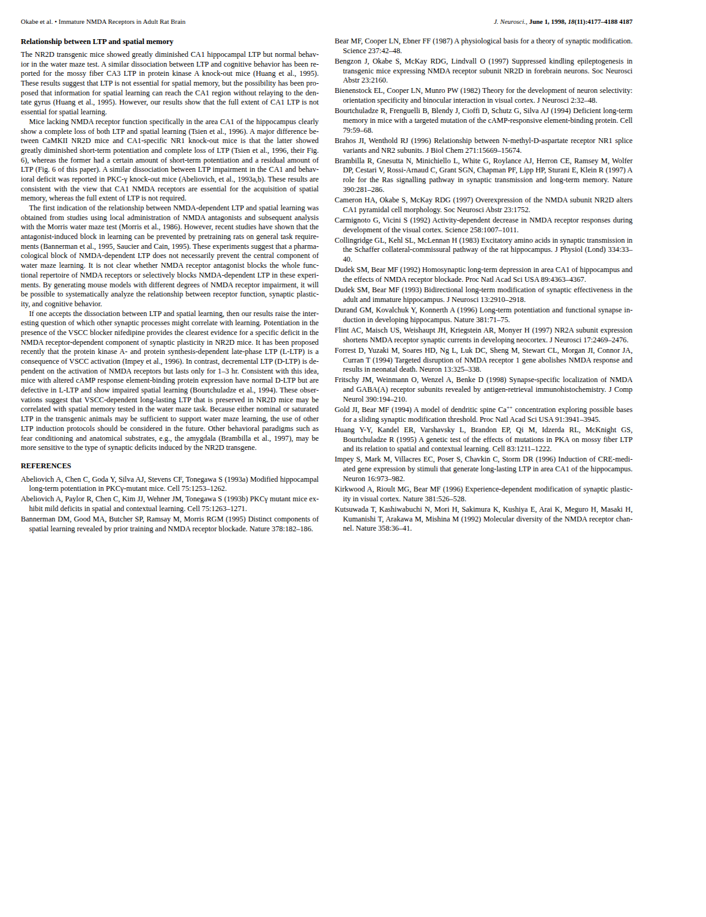Okabe et al. • Immature NMDA Receptors in Adult Rat Brain
J. Neurosci., June 1, 1998, 18(11):4177–4188 4187
Relationship between LTP and spatial memory
The NR2D transgenic mice showed greatly diminished CA1 hippocampal LTP but normal behavior in the water maze test. A similar dissociation between LTP and cognitive behavior has been reported for the mossy fiber CA3 LTP in protein kinase A knock-out mice (Huang et al., 1995). These results suggest that LTP is not essential for spatial memory, but the possibility has been proposed that information for spatial learning can reach the CA1 region without relaying to the dentate gyrus (Huang et al., 1995). However, our results show that the full extent of CA1 LTP is not essential for spatial learning.
Mice lacking NMDA receptor function specifically in the area CA1 of the hippocampus clearly show a complete loss of both LTP and spatial learning (Tsien et al., 1996). A major difference between CaMKII NR2D mice and CA1-specific NR1 knock-out mice is that the latter showed greatly diminished short-term potentiation and complete loss of LTP (Tsien et al., 1996, their Fig. 6), whereas the former had a certain amount of short-term potentiation and a residual amount of LTP (Fig. 6 of this paper). A similar dissociation between LTP impairment in the CA1 and behavioral deficit was reported in PKC-γ knock-out mice (Abeliovich, et al., 1993a,b). These results are consistent with the view that CA1 NMDA receptors are essential for the acquisition of spatial memory, whereas the full extent of LTP is not required.
The first indication of the relationship between NMDA-dependent LTP and spatial learning was obtained from studies using local administration of NMDA antagonists and subsequent analysis with the Morris water maze test (Morris et al., 1986). However, recent studies have shown that the antagonist-induced block in learning can be prevented by pretraining rats on general task requirements (Bannerman et al., 1995, Saucier and Cain, 1995). These experiments suggest that a pharmacological block of NMDA-dependent LTP does not necessarily prevent the central component of water maze learning. It is not clear whether NMDA receptor antagonist blocks the whole functional repertoire of NMDA receptors or selectively blocks NMDA-dependent LTP in these experiments. By generating mouse models with different degrees of NMDA receptor impairment, it will be possible to systematically analyze the relationship between receptor function, synaptic plasticity, and cognitive behavior.
If one accepts the dissociation between LTP and spatial learning, then our results raise the interesting question of which other synaptic processes might correlate with learning. Potentiation in the presence of the VSCC blocker nifedipine provides the clearest evidence for a specific deficit in the NMDA receptor-dependent component of synaptic plasticity in NR2D mice. It has been proposed recently that the protein kinase A- and protein synthesis-dependent late-phase LTP (L-LTP) is a consequence of VSCC activation (Impey et al., 1996). In contrast, decremental LTP (D-LTP) is dependent on the activation of NMDA receptors but lasts only for 1–3 hr. Consistent with this idea, mice with altered cAMP response element-binding protein expression have normal D-LTP but are defective in L-LTP and show impaired spatial learning (Bourtchuladze et al., 1994). These observations suggest that VSCC-dependent long-lasting LTP that is preserved in NR2D mice may be correlated with spatial memory tested in the water maze task. Because either nominal or saturated LTP in the transgenic animals may be sufficient to support water maze learning, the use of other LTP induction protocols should be considered in the future. Other behavioral paradigms such as fear conditioning and anatomical substrates, e.g., the amygdala (Brambilla et al., 1997), may be more sensitive to the type of synaptic deficits induced by the NR2D transgene.
REFERENCES
Abeliovich A, Chen C, Goda Y, Silva AJ, Stevens CF, Tonegawa S (1993a) Modified hippocampal long-term potentiation in PKCγ-mutant mice. Cell 75:1253–1262.
Abeliovich A, Paylor R, Chen C, Kim JJ, Wehner JM, Tonegawa S (1993b) PKCγ mutant mice exhibit mild deficits in spatial and contextual learning. Cell 75:1263–1271.
Bannerman DM, Good MA, Butcher SP, Ramsay M, Morris RGM (1995) Distinct components of spatial learning revealed by prior training and NMDA receptor blockade. Nature 378:182–186.
Bear MF, Cooper LN, Ebner FF (1987) A physiological basis for a theory of synaptic modification. Science 237:42–48.
Bengzon J, Okabe S, McKay RDG, Lindvall O (1997) Suppressed kindling epileptogenesis in transgenic mice expressing NMDA receptor subunit NR2D in forebrain neurons. Soc Neurosci Abstr 23:2160.
Bienenstock EL, Cooper LN, Munro PW (1982) Theory for the development of neuron selectivity: orientation specificity and binocular interaction in visual cortex. J Neurosci 2:32–48.
Bourtchuladze R, Frenguelli B, Blendy J, Cioffi D, Schutz G, Silva AJ (1994) Deficient long-term memory in mice with a targeted mutation of the cAMP-responsive element-binding protein. Cell 79:59–68.
Brahos JI, Wenthold RJ (1996) Relationship between N-methyl-D-aspartate receptor NR1 splice variants and NR2 subunits. J Biol Chem 271:15669–15674.
Brambilla R, Gnesutta N, Minichiello L, White G, Roylance AJ, Herron CE, Ramsey M, Wolfer DP, Cestari V, Rossi-Arnaud C, Grant SGN, Chapman PF, Lipp HP, Sturani E, Klein R (1997) A role for the Ras signalling pathway in synaptic transmission and long-term memory. Nature 390:281–286.
Cameron HA, Okabe S, McKay RDG (1997) Overexpression of the NMDA subunit NR2D alters CA1 pyramidal cell morphology. Soc Neurosci Abstr 23:1752.
Carmignoto G, Vicini S (1992) Activity-dependent decrease in NMDA receptor responses during development of the visual cortex. Science 258:1007–1011.
Collingridge GL, Kehl SL, McLennan H (1983) Excitatory amino acids in synaptic transmission in the Schaffer collateral-commissural pathway of the rat hippocampus. J Physiol (Lond) 334:33–40.
Dudek SM, Bear MF (1992) Homosynaptic long-term depression in area CA1 of hippocampus and the effects of NMDA receptor blockade. Proc Natl Acad Sci USA 89:4363–4367.
Dudek SM, Bear MF (1993) Bidirectional long-term modification of synaptic effectiveness in the adult and immature hippocampus. J Neurosci 13:2910–2918.
Durand GM, Kovalchuk Y, Konnerth A (1996) Long-term potentiation and functional synapse induction in developing hippocampus. Nature 381:71–75.
Flint AC, Maisch US, Weishaupt JH, Kriegstein AR, Monyer H (1997) NR2A subunit expression shortens NMDA receptor synaptic currents in developing neocortex. J Neurosci 17:2469–2476.
Forrest D, Yuzaki M, Soares HD, Ng L, Luk DC, Sheng M, Stewart CL, Morgan JI, Connor JA, Curran T (1994) Targeted disruption of NMDA receptor 1 gene abolishes NMDA response and results in neonatal death. Neuron 13:325–338.
Fritschy JM, Weinmann O, Wenzel A, Benke D (1998) Synapse-specific localization of NMDA and GABA(A) receptor subunits revealed by antigen-retrieval immunohistochemistry. J Comp Neurol 390:194–210.
Gold JI, Bear MF (1994) A model of dendritic spine Ca++ concentration exploring possible bases for a sliding synaptic modification threshold. Proc Natl Acad Sci USA 91:3941–3945.
Huang Y-Y, Kandel ER, Varshavsky L, Brandon EP, Qi M, Idzerda RL, McKnight GS, Bourtchuladze R (1995) A genetic test of the effects of mutations in PKA on mossy fiber LTP and its relation to spatial and contextual learning. Cell 83:1211–1222.
Impey S, Mark M, Villacres EC, Poser S, Chavkin C, Storm DR (1996) Induction of CRE-mediated gene expression by stimuli that generate long-lasting LTP in area CA1 of the hippocampus. Neuron 16:973–982.
Kirkwood A, Rioult MG, Bear MF (1996) Experience-dependent modification of synaptic plasticity in visual cortex. Nature 381:526–528.
Kutsuwada T, Kashiwabuchi N, Mori H, Sakimura K, Kushiya E, Arai K, Meguro H, Masaki H, Kumanishi T, Arakawa M, Mishina M (1992) Molecular diversity of the NMDA receptor channel. Nature 358:36–41.